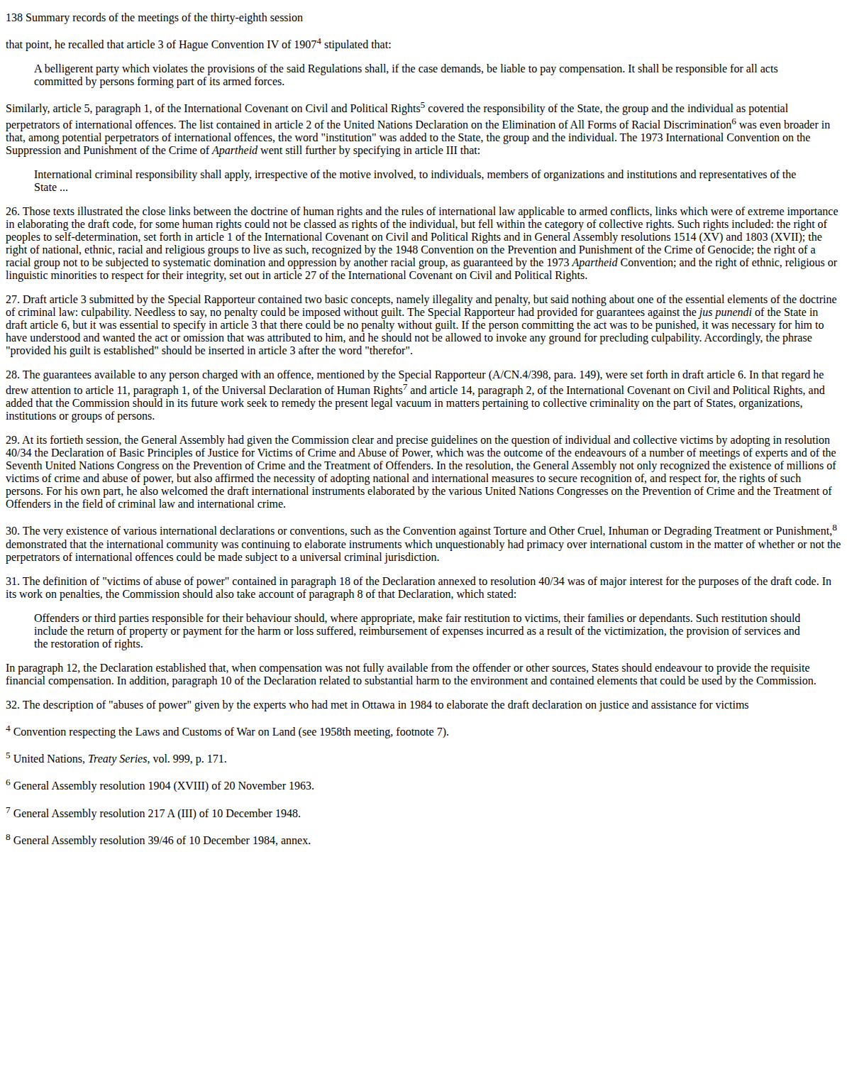138 Summary records of the meetings of the thirty-eighth session
that point, he recalled that article 3 of Hague Convention IV of 19074 stipulated that:
A belligerent party which violates the provisions of the said Regulations shall, if the case demands, be liable to pay compensation. It shall be responsible for all acts committed by persons forming part of its armed forces.
Similarly, article 5, paragraph 1, of the International Covenant on Civil and Political Rights5 covered the responsibility of the State, the group and the individual as potential perpetrators of international offences. The list contained in article 2 of the United Nations Declaration on the Elimination of All Forms of Racial Discrimination6 was even broader in that, among potential perpetrators of international offences, the word "institution" was added to the State, the group and the individual. The 1973 International Convention on the Suppression and Punishment of the Crime of Apartheid went still further by specifying in article III that:
International criminal responsibility shall apply, irrespective of the motive involved, to individuals, members of organizations and institutions and representatives of the State ...
26. Those texts illustrated the close links between the doctrine of human rights and the rules of international law applicable to armed conflicts, links which were of extreme importance in elaborating the draft code, for some human rights could not be classed as rights of the individual, but fell within the category of collective rights. Such rights included: the right of peoples to self-determination, set forth in article 1 of the International Covenant on Civil and Political Rights and in General Assembly resolutions 1514 (XV) and 1803 (XVII); the right of national, ethnic, racial and religious groups to live as such, recognized by the 1948 Convention on the Prevention and Punishment of the Crime of Genocide; the right of a racial group not to be subjected to systematic domination and oppression by another racial group, as guaranteed by the 1973 Apartheid Convention; and the right of ethnic, religious or linguistic minorities to respect for their integrity, set out in article 27 of the International Covenant on Civil and Political Rights.
27. Draft article 3 submitted by the Special Rapporteur contained two basic concepts, namely illegality and penalty, but said nothing about one of the essential elements of the doctrine of criminal law: culpability. Needless to say, no penalty could be imposed without guilt. The Special Rapporteur had provided for guarantees against the jus punendi of the State in draft article 6, but it was essential to specify in article 3 that there could be no penalty without guilt. If the person committing the act was to be punished, it was necessary for him to have understood and wanted the act or omission that was attributed to him, and he should not be allowed to invoke any ground for precluding culpability. Accordingly, the phrase "provided his guilt is established" should be inserted in article 3 after the word "therefor".
28. The guarantees available to any person charged with an offence, mentioned by the Special Rapporteur (A/CN.4/398, para. 149), were set forth in draft article 6. In that regard he drew attention to article 11, paragraph 1, of the Universal Declaration of Human Rights7 and article 14, paragraph 2, of the International Covenant on Civil and Political Rights, and added that the Commission should in its future work seek to remedy the present legal vacuum in matters pertaining to collective criminality on the part of States, organizations, institutions or groups of persons.
29. At its fortieth session, the General Assembly had given the Commission clear and precise guidelines on the question of individual and collective victims by adopting in resolution 40/34 the Declaration of Basic Principles of Justice for Victims of Crime and Abuse of Power, which was the outcome of the endeavours of a number of meetings of experts and of the Seventh United Nations Congress on the Prevention of Crime and the Treatment of Offenders. In the resolution, the General Assembly not only recognized the existence of millions of victims of crime and abuse of power, but also affirmed the necessity of adopting national and international measures to secure recognition of, and respect for, the rights of such persons. For his own part, he also welcomed the draft international instruments elaborated by the various United Nations Congresses on the Prevention of Crime and the Treatment of Offenders in the field of criminal law and international crime.
30. The very existence of various international declarations or conventions, such as the Convention against Torture and Other Cruel, Inhuman or Degrading Treatment or Punishment,8 demonstrated that the international community was continuing to elaborate instruments which unquestionably had primacy over international custom in the matter of whether or not the perpetrators of international offences could be made subject to a universal criminal jurisdiction.
31. The definition of "victims of abuse of power" contained in paragraph 18 of the Declaration annexed to resolution 40/34 was of major interest for the purposes of the draft code. In its work on penalties, the Commission should also take account of paragraph 8 of that Declaration, which stated:
Offenders or third parties responsible for their behaviour should, where appropriate, make fair restitution to victims, their families or dependants. Such restitution should include the return of property or payment for the harm or loss suffered, reimbursement of expenses incurred as a result of the victimization, the provision of services and the restoration of rights.
In paragraph 12, the Declaration established that, when compensation was not fully available from the offender or other sources, States should endeavour to provide the requisite financial compensation. In addition, paragraph 10 of the Declaration related to substantial harm to the environment and contained elements that could be used by the Commission.
32. The description of "abuses of power" given by the experts who had met in Ottawa in 1984 to elaborate the draft declaration on justice and assistance for victims
4 Convention respecting the Laws and Customs of War on Land (see 1958th meeting, footnote 7).
5 United Nations, Treaty Series, vol. 999, p. 171.
6 General Assembly resolution 1904 (XVIII) of 20 November 1963.
7 General Assembly resolution 217 A (III) of 10 December 1948.
8 General Assembly resolution 39/46 of 10 December 1984, annex.